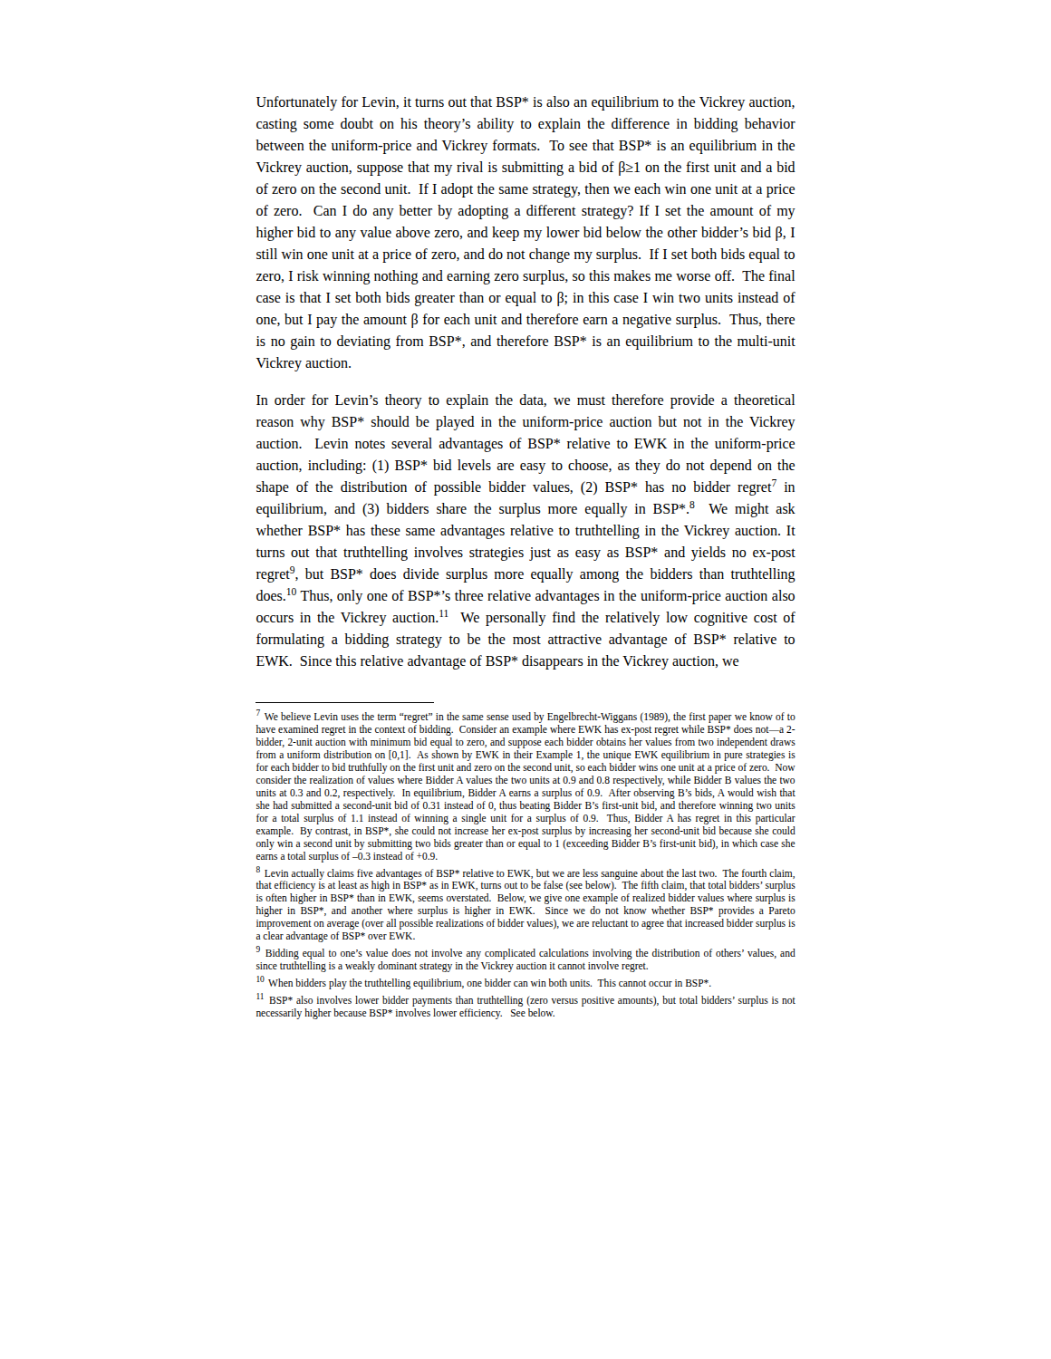Unfortunately for Levin, it turns out that BSP* is also an equilibrium to the Vickrey auction, casting some doubt on his theory’s ability to explain the difference in bidding behavior between the uniform-price and Vickrey formats. To see that BSP* is an equilibrium in the Vickrey auction, suppose that my rival is submitting a bid of β≥1 on the first unit and a bid of zero on the second unit. If I adopt the same strategy, then we each win one unit at a price of zero. Can I do any better by adopting a different strategy? If I set the amount of my higher bid to any value above zero, and keep my lower bid below the other bidder’s bid β, I still win one unit at a price of zero, and do not change my surplus. If I set both bids equal to zero, I risk winning nothing and earning zero surplus, so this makes me worse off. The final case is that I set both bids greater than or equal to β; in this case I win two units instead of one, but I pay the amount β for each unit and therefore earn a negative surplus. Thus, there is no gain to deviating from BSP*, and therefore BSP* is an equilibrium to the multi-unit Vickrey auction.
In order for Levin’s theory to explain the data, we must therefore provide a theoretical reason why BSP* should be played in the uniform-price auction but not in the Vickrey auction. Levin notes several advantages of BSP* relative to EWK in the uniform-price auction, including: (1) BSP* bid levels are easy to choose, as they do not depend on the shape of the distribution of possible bidder values, (2) BSP* has no bidder regret7 in equilibrium, and (3) bidders share the surplus more equally in BSP*.8 We might ask whether BSP* has these same advantages relative to truthtelling in the Vickrey auction. It turns out that truthtelling involves strategies just as easy as BSP* and yields no ex-post regret9, but BSP* does divide surplus more equally among the bidders than truthtelling does.10 Thus, only one of BSP*’s three relative advantages in the uniform-price auction also occurs in the Vickrey auction.11 We personally find the relatively low cognitive cost of formulating a bidding strategy to be the most attractive advantage of BSP* relative to EWK. Since this relative advantage of BSP* disappears in the Vickrey auction, we
7 We believe Levin uses the term “regret” in the same sense used by Engelbrecht-Wiggans (1989), the first paper we know of to have examined regret in the context of bidding. Consider an example where EWK has ex-post regret while BSP* does not—a 2-bidder, 2-unit auction with minimum bid equal to zero, and suppose each bidder obtains her values from two independent draws from a uniform distribution on [0,1]. As shown by EWK in their Example 1, the unique EWK equilibrium in pure strategies is for each bidder to bid truthfully on the first unit and zero on the second unit, so each bidder wins one unit at a price of zero. Now consider the realization of values where Bidder A values the two units at 0.9 and 0.8 respectively, while Bidder B values the two units at 0.3 and 0.2, respectively. In equilibrium, Bidder A earns a surplus of 0.9. After observing B’s bids, A would wish that she had submitted a second-unit bid of 0.31 instead of 0, thus beating Bidder B’s first-unit bid, and therefore winning two units for a total surplus of 1.1 instead of winning a single unit for a surplus of 0.9. Thus, Bidder A has regret in this particular example. By contrast, in BSP*, she could not increase her ex-post surplus by increasing her second-unit bid because she could only win a second unit by submitting two bids greater than or equal to 1 (exceeding Bidder B’s first-unit bid), in which case she earns a total surplus of –0.3 instead of +0.9.
8 Levin actually claims five advantages of BSP* relative to EWK, but we are less sanguine about the last two. The fourth claim, that efficiency is at least as high in BSP* as in EWK, turns out to be false (see below). The fifth claim, that total bidders’ surplus is often higher in BSP* than in EWK, seems overstated. Below, we give one example of realized bidder values where surplus is higher in BSP*, and another where surplus is higher in EWK. Since we do not know whether BSP* provides a Pareto improvement on average (over all possible realizations of bidder values), we are reluctant to agree that increased bidder surplus is a clear advantage of BSP* over EWK.
9 Bidding equal to one’s value does not involve any complicated calculations involving the distribution of others’ values, and since truthtelling is a weakly dominant strategy in the Vickrey auction it cannot involve regret.
10 When bidders play the truthtelling equilibrium, one bidder can win both units. This cannot occur in BSP*.
11 BSP* also involves lower bidder payments than truthtelling (zero versus positive amounts), but total bidders’ surplus is not necessarily higher because BSP* involves lower efficiency. See below.